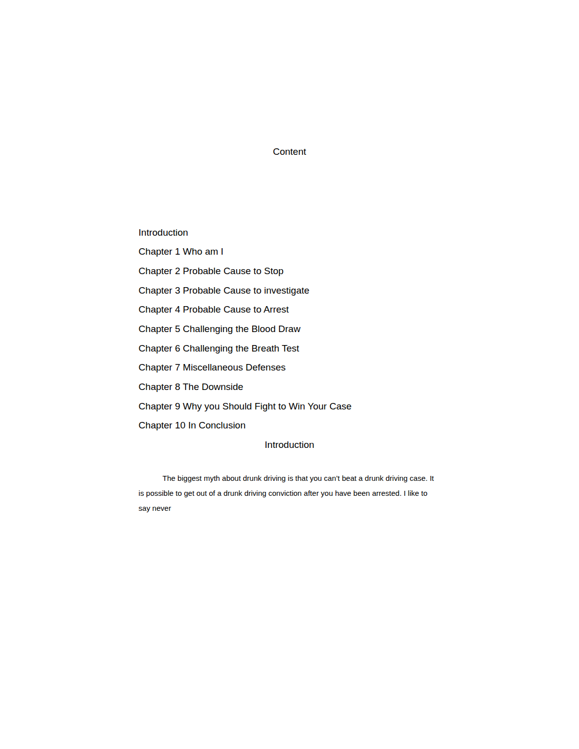Content
Introduction
Chapter 1 Who am I
Chapter 2 Probable Cause to Stop
Chapter 3 Probable Cause to investigate
Chapter 4 Probable Cause to Arrest
Chapter 5 Challenging the Blood Draw
Chapter 6 Challenging the Breath Test
Chapter 7 Miscellaneous Defenses
Chapter 8 The Downside
Chapter 9 Why you Should Fight to Win Your Case
Chapter 10 In Conclusion
Introduction
The biggest myth about drunk driving is that you can’t beat a drunk driving case. It is possible to get out of a drunk driving conviction after you have been arrested. I like to say never